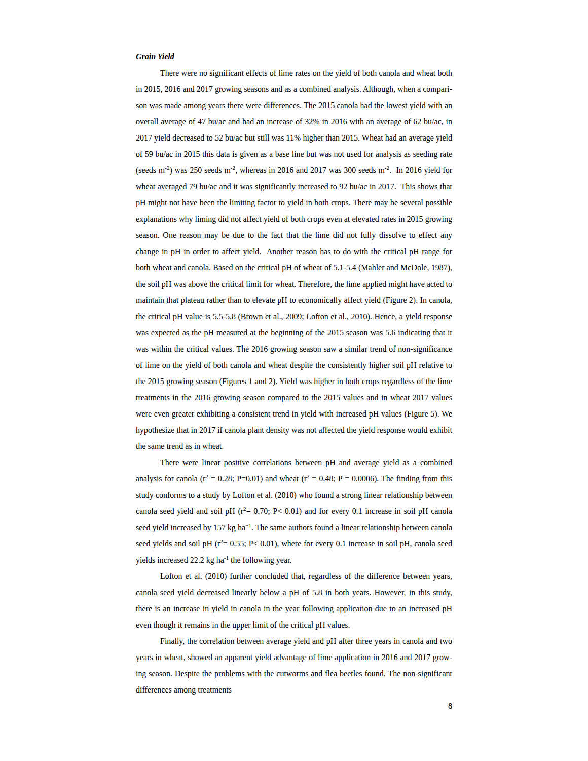Grain Yield
There were no significant effects of lime rates on the yield of both canola and wheat both in 2015, 2016 and 2017 growing seasons and as a combined analysis. Although, when a comparison was made among years there were differences. The 2015 canola had the lowest yield with an overall average of 47 bu/ac and had an increase of 32% in 2016 with an average of 62 bu/ac, in 2017 yield decreased to 52 bu/ac but still was 11% higher than 2015. Wheat had an average yield of 59 bu/ac in 2015 this data is given as a base line but was not used for analysis as seeding rate (seeds m-2) was 250 seeds m-2, whereas in 2016 and 2017 was 300 seeds m-2. In 2016 yield for wheat averaged 79 bu/ac and it was significantly increased to 92 bu/ac in 2017. This shows that pH might not have been the limiting factor to yield in both crops. There may be several possible explanations why liming did not affect yield of both crops even at elevated rates in 2015 growing season. One reason may be due to the fact that the lime did not fully dissolve to effect any change in pH in order to affect yield. Another reason has to do with the critical pH range for both wheat and canola. Based on the critical pH of wheat of 5.1-5.4 (Mahler and McDole, 1987), the soil pH was above the critical limit for wheat. Therefore, the lime applied might have acted to maintain that plateau rather than to elevate pH to economically affect yield (Figure 2). In canola, the critical pH value is 5.5-5.8 (Brown et al., 2009; Lofton et al., 2010). Hence, a yield response was expected as the pH measured at the beginning of the 2015 season was 5.6 indicating that it was within the critical values. The 2016 growing season saw a similar trend of non-significance of lime on the yield of both canola and wheat despite the consistently higher soil pH relative to the 2015 growing season (Figures 1 and 2). Yield was higher in both crops regardless of the lime treatments in the 2016 growing season compared to the 2015 values and in wheat 2017 values were even greater exhibiting a consistent trend in yield with increased pH values (Figure 5). We hypothesize that in 2017 if canola plant density was not affected the yield response would exhibit the same trend as in wheat.
There were linear positive correlations between pH and average yield as a combined analysis for canola (r2 = 0.28; P=0.01) and wheat (r2 = 0.48; P = 0.0006). The finding from this study conforms to a study by Lofton et al. (2010) who found a strong linear relationship between canola seed yield and soil pH (r2= 0.70; P< 0.01) and for every 0.1 increase in soil pH canola seed yield increased by 157 kg ha−1. The same authors found a linear relationship between canola seed yields and soil pH (r2= 0.55; P< 0.01), where for every 0.1 increase in soil pH, canola seed yields increased 22.2 kg ha-1 the following year.
Lofton et al. (2010) further concluded that, regardless of the difference between years, canola seed yield decreased linearly below a pH of 5.8 in both years. However, in this study, there is an increase in yield in canola in the year following application due to an increased pH even though it remains in the upper limit of the critical pH values.
Finally, the correlation between average yield and pH after three years in canola and two years in wheat, showed an apparent yield advantage of lime application in 2016 and 2017 growing season. Despite the problems with the cutworms and flea beetles found. The non-significant differences among treatments
8